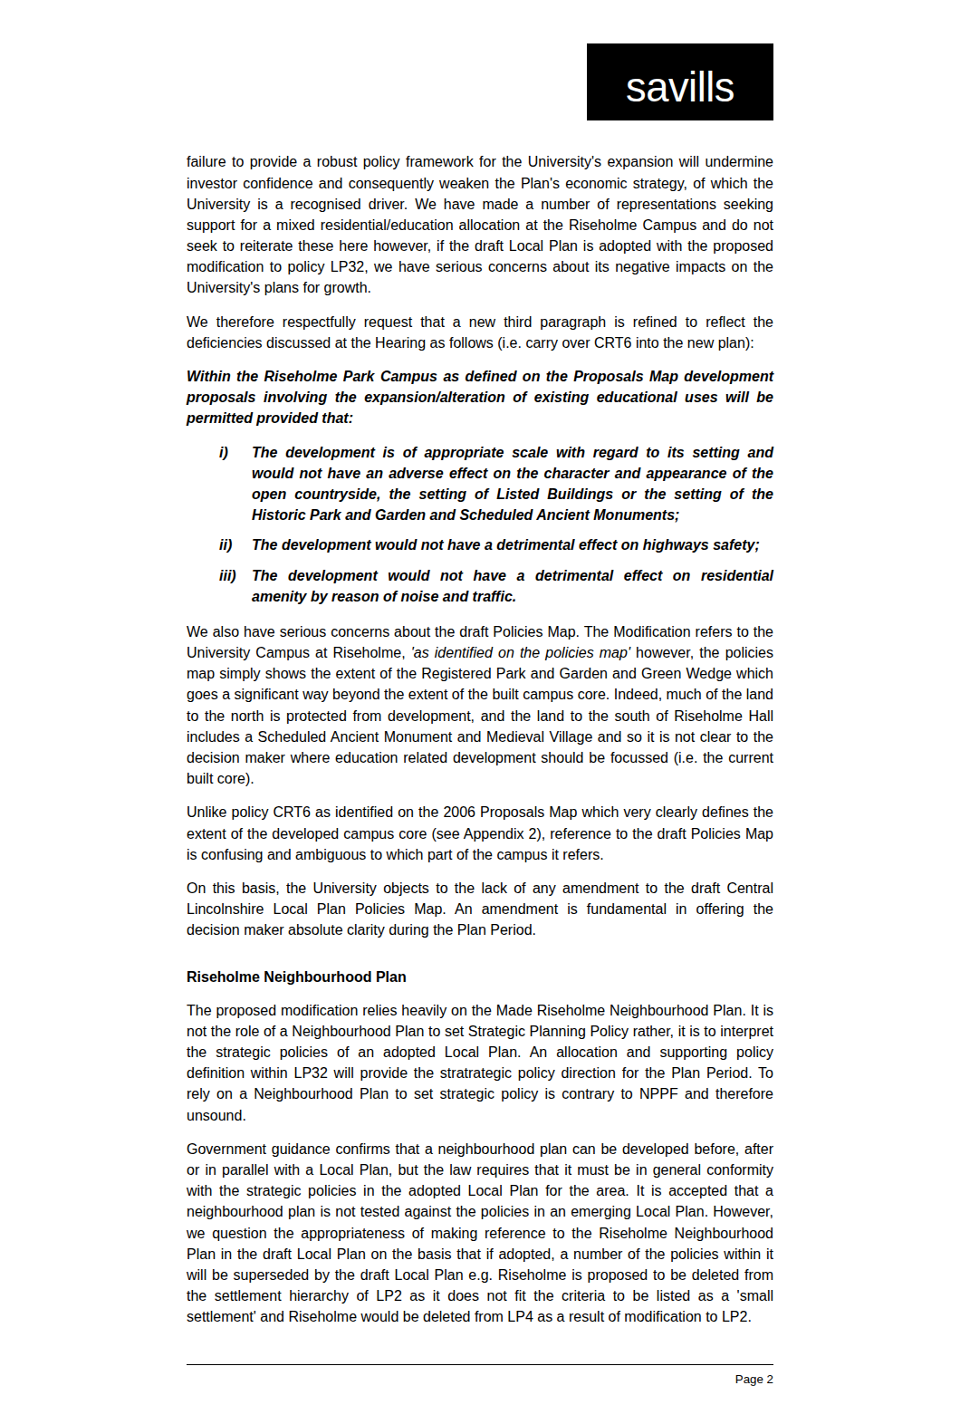savills
failure to provide a robust policy framework for the University's expansion will undermine investor confidence and consequently weaken the Plan's economic strategy, of which the University is a recognised driver. We have made a number of representations seeking support for a mixed residential/education allocation at the Riseholme Campus and do not seek to reiterate these here however, if the draft Local Plan is adopted with the proposed modification to policy LP32, we have serious concerns about its negative impacts on the University's plans for growth.
We therefore respectfully request that a new third paragraph is refined to reflect the deficiencies discussed at the Hearing as follows (i.e. carry over CRT6 into the new plan):
Within the Riseholme Park Campus as defined on the Proposals Map development proposals involving the expansion/alteration of existing educational uses will be permitted provided that:
i) The development is of appropriate scale with regard to its setting and would not have an adverse effect on the character and appearance of the open countryside, the setting of Listed Buildings or the setting of the Historic Park and Garden and Scheduled Ancient Monuments;
ii) The development would not have a detrimental effect on highways safety;
iii) The development would not have a detrimental effect on residential amenity by reason of noise and traffic.
We also have serious concerns about the draft Policies Map. The Modification refers to the University Campus at Riseholme, 'as identified on the policies map' however, the policies map simply shows the extent of the Registered Park and Garden and Green Wedge which goes a significant way beyond the extent of the built campus core. Indeed, much of the land to the north is protected from development, and the land to the south of Riseholme Hall includes a Scheduled Ancient Monument and Medieval Village and so it is not clear to the decision maker where education related development should be focussed (i.e. the current built core).
Unlike policy CRT6 as identified on the 2006 Proposals Map which very clearly defines the extent of the developed campus core (see Appendix 2), reference to the draft Policies Map is confusing and ambiguous to which part of the campus it refers.
On this basis, the University objects to the lack of any amendment to the draft Central Lincolnshire Local Plan Policies Map. An amendment is fundamental in offering the decision maker absolute clarity during the Plan Period.
Riseholme Neighbourhood Plan
The proposed modification relies heavily on the Made Riseholme Neighbourhood Plan. It is not the role of a Neighbourhood Plan to set Strategic Planning Policy rather, it is to interpret the strategic policies of an adopted Local Plan. An allocation and supporting policy definition within LP32 will provide the stratrategic policy direction for the Plan Period. To rely on a Neighbourhood Plan to set strategic policy is contrary to NPPF and therefore unsound.
Government guidance confirms that a neighbourhood plan can be developed before, after or in parallel with a Local Plan, but the law requires that it must be in general conformity with the strategic policies in the adopted Local Plan for the area. It is accepted that a neighbourhood plan is not tested against the policies in an emerging Local Plan. However, we question the appropriateness of making reference to the Riseholme Neighbourhood Plan in the draft Local Plan on the basis that if adopted, a number of the policies within it will be superseded by the draft Local Plan e.g. Riseholme is proposed to be deleted from the settlement hierarchy of LP2 as it does not fit the criteria to be listed as a 'small settlement' and Riseholme would be deleted from LP4 as a result of modification to LP2.
Page 2